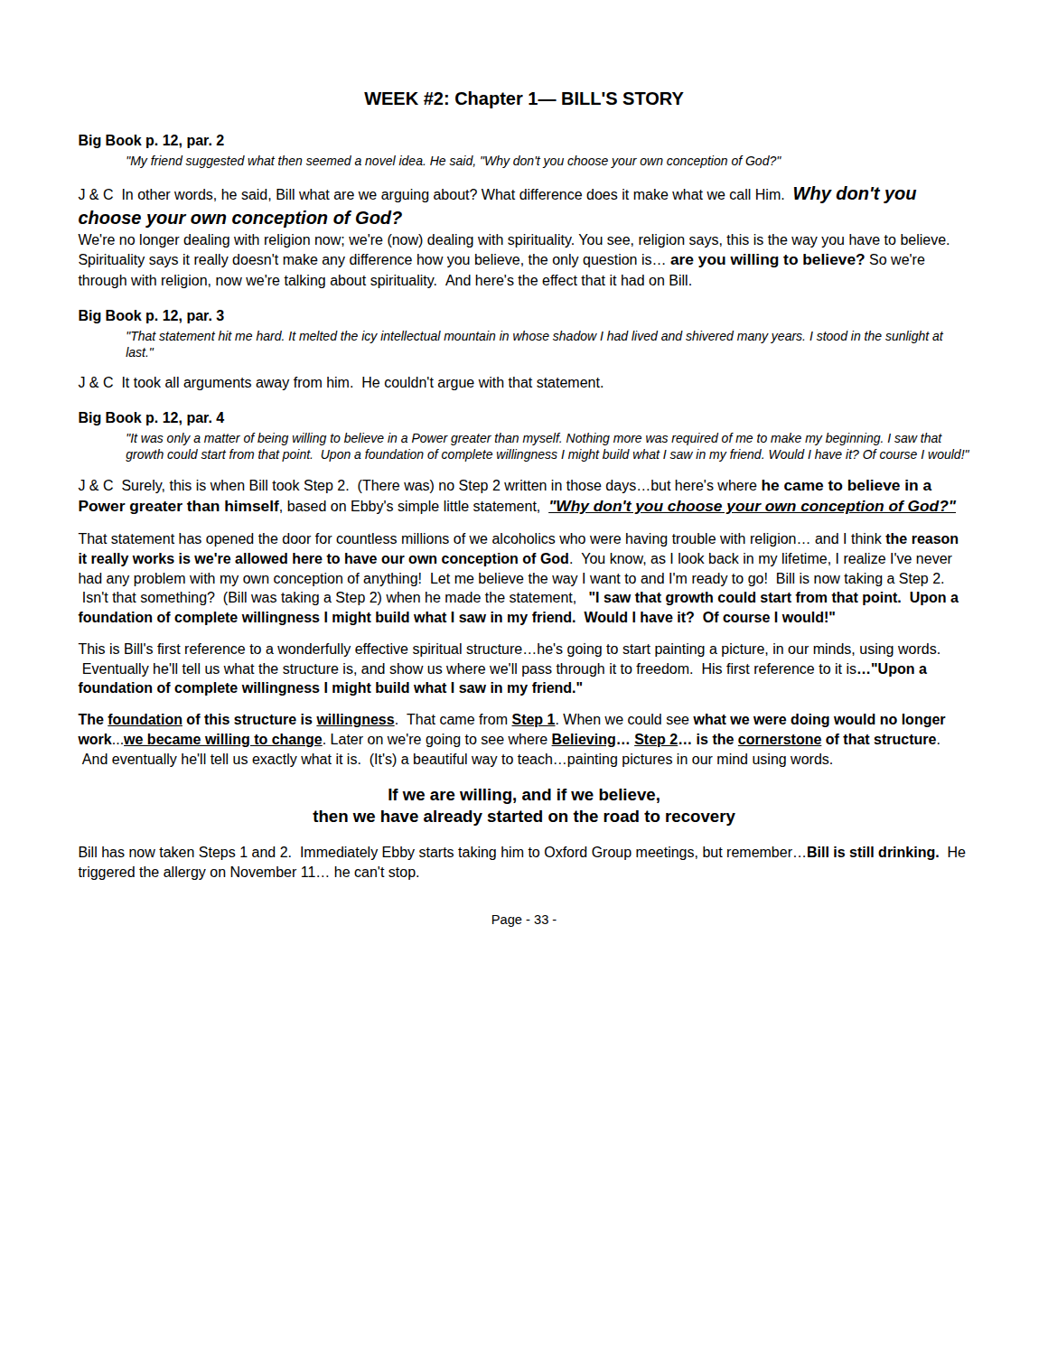WEEK #2: Chapter 1— BILL'S STORY
Big Book p. 12, par. 2
"My friend suggested what then seemed a novel idea. He said, "Why don't you choose your own conception of God?"
J & C In other words, he said, Bill what are we arguing about? What difference does it make what we call Him. Why don't you choose your own conception of God?
We're no longer dealing with religion now; we're (now) dealing with spirituality. You see, religion says, this is the way you have to believe. Spirituality says it really doesn't make any difference how you believe, the only question is… are you willing to believe? So we're through with religion, now we're talking about spirituality. And here's the effect that it had on Bill.
Big Book p. 12, par. 3
"That statement hit me hard. It melted the icy intellectual mountain in whose shadow I had lived and shivered many years. I stood in the sunlight at last."
J & C It took all arguments away from him. He couldn't argue with that statement.
Big Book p. 12, par. 4
"It was only a matter of being willing to believe in a Power greater than myself. Nothing more was required of me to make my beginning. I saw that growth could start from that point. Upon a foundation of complete willingness I might build what I saw in my friend. Would I have it? Of course I would!"
J & C Surely, this is when Bill took Step 2. (There was) no Step 2 written in those days…but here's where he came to believe in a Power greater than himself, based on Ebby's simple little statement, "Why don't you choose your own conception of God?"
That statement has opened the door for countless millions of we alcoholics who were having trouble with religion… and I think the reason it really works is we're allowed here to have our own conception of God. You know, as I look back in my lifetime, I realize I've never had any problem with my own conception of anything! Let me believe the way I want to and I'm ready to go! Bill is now taking a Step 2. Isn't that something? (Bill was taking a Step 2) when he made the statement, "I saw that growth could start from that point. Upon a foundation of complete willingness I might build what I saw in my friend. Would I have it? Of course I would!"
This is Bill's first reference to a wonderfully effective spiritual structure…he's going to start painting a picture, in our minds, using words. Eventually he'll tell us what the structure is, and show us where we'll pass through it to freedom. His first reference to it is…"Upon a foundation of complete willingness I might build what I saw in my friend."
The foundation of this structure is willingness. That came from Step 1. When we could see what we were doing would no longer work...we became willing to change. Later on we're going to see where Believing… Step 2… is the cornerstone of that structure. And eventually he'll tell us exactly what it is. (It's) a beautiful way to teach…painting pictures in our mind using words.
If we are willing, and if we believe,
then we have already started on the road to recovery
Bill has now taken Steps 1 and 2. Immediately Ebby starts taking him to Oxford Group meetings, but remember…Bill is still drinking. He triggered the allergy on November 11… he can't stop.
Page - 33 -